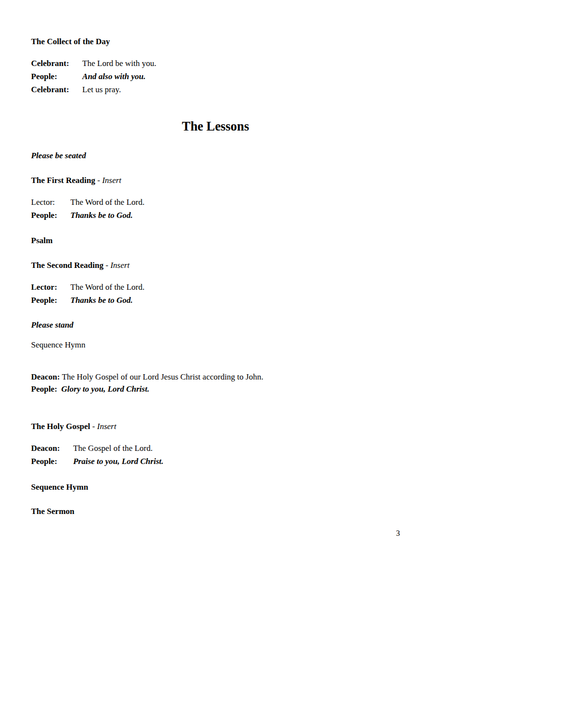The Collect of the Day
| Celebrant: | The Lord be with you. |
| People: | And also with you. |
| Celebrant: | Let us pray. |
The Lessons
Please be seated
The First Reading - Insert
| Lector: | The Word of the Lord. |
| People: | Thanks be to God. |
Psalm
The Second Reading - Insert
| Lector: | The Word of the Lord. |
| People: | Thanks be to God. |
Please stand
Sequence Hymn
Deacon: The Holy Gospel of our Lord Jesus Christ according to John.
People: Glory to you, Lord Christ.
The Holy Gospel - Insert
| Deacon: | The Gospel of the Lord. |
| People: | Praise to you, Lord Christ. |
Sequence Hymn
The Sermon
3